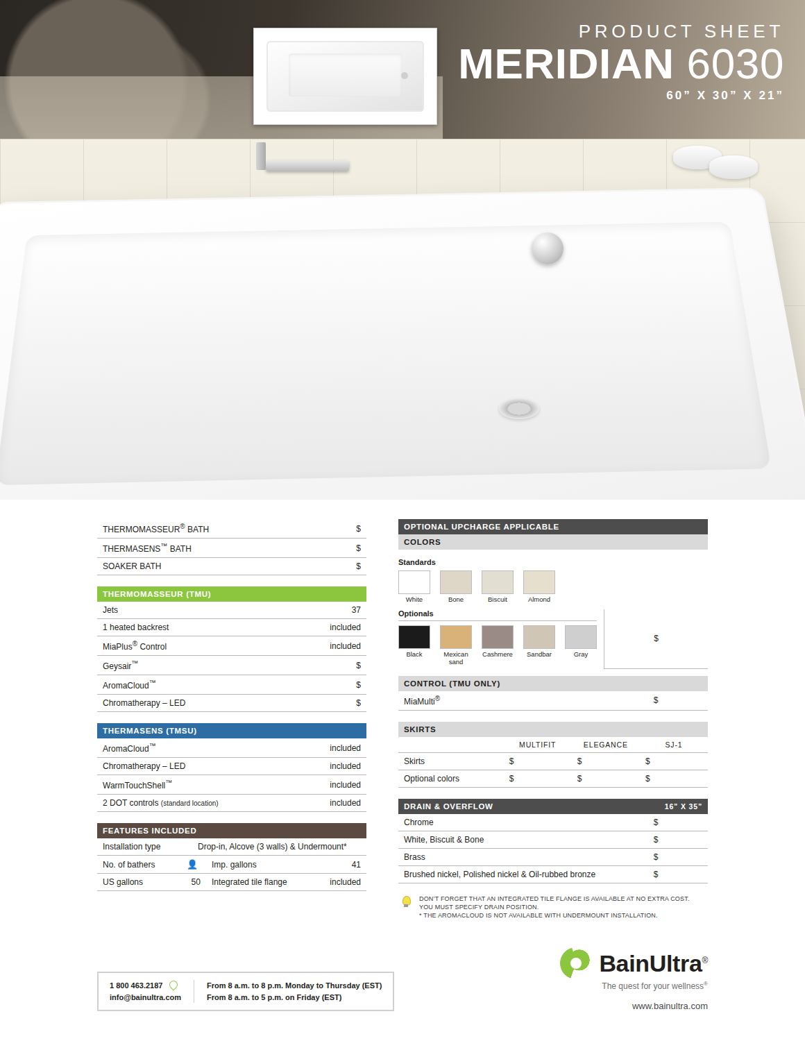PRODUCT SHEET
MERIDIAN 6030
60” X 30” X 21”
| THERMOMASSEUR ® BATH | $ |
| THERMASENS ™ BATH | $ |
| SOAKER BATH | $ |
THERMOMASSEUR (TMU)
| Jets | 37 |
| 1 heated backrest | included |
| MiaPlus ® Control | included |
| Geysair ™ | $ |
| AromaCloud ™ | $ |
| Chromatherapy – LED | $ |
THERMASENS (TMSU)
| AromaCloud ™ | included |
| Chromatherapy – LED | included |
| WarmTouchShell ™ | included |
| 2 DOT controls (standard location) | included |
FEATURES INCLUDED
| Installation type | Drop-in, Alcove (3 walls) & Undermount* |
| No. of bathers | 👤 | Imp. gallons | 41 |
| US gallons | 50 | Integrated tile flange | included |
OPTIONAL UPCHARGE APPLICABLE
COLORS
Standards
White
Bone
Biscuit
Almond
Optionals
Black
Mexican
sand
Cashmere
Sandbar
Gray
$
CONTROL (TMU ONLY)
| MiaMulti ® | $ |
SKIRTS
| | MULTIFIT | ELEGANCE | SJ-1 |
| --- | --- | --- | --- |
| Skirts | $ | $ | $ |
| Optional colors | $ | $ | $ |
DRAIN & OVERFLOW 16” X 35”
| Chrome | $ |
| White, Biscuit & Bone | $ |
| Brass | $ |
| Brushed nickel, Polished nickel & Oil-rubbed bronze | $ |
DON’T FORGET THAT AN INTEGRATED TILE FLANGE IS AVAILABLE AT NO EXTRA COST.
YOU MUST SPECIFY DRAIN POSITION.
* THE AROMACLOUD IS NOT AVAILABLE WITH UNDERMOUNT INSTALLATION.
1 800 463.2187
info@bainultra.com
From 8 a.m. to 8 p.m. Monday to Thursday (EST)
From 8 a.m. to 5 p.m. on Friday (EST)
BainUltra®
The quest for your wellness®
www.bainultra.com